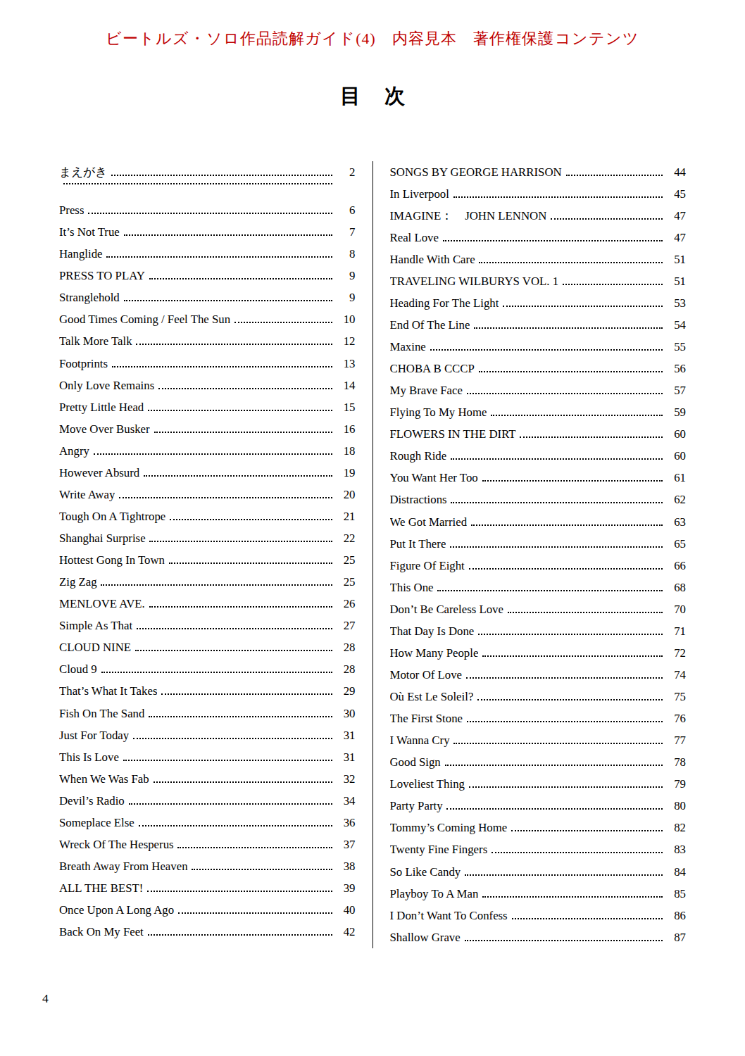ビートルズ・ソロ作品読解ガイド(4)　内容見本　著作権保護コンテンツ
目次
まえがき 2
Press 6
It’s Not True 7
Hanglide 8
PRESS TO PLAY 9
Stranglehold 9
Good Times Coming / Feel The Sun 10
Talk More Talk 12
Footprints 13
Only Love Remains 14
Pretty Little Head 15
Move Over Busker 16
Angry 18
However Absurd 19
Write Away 20
Tough On A Tightrope 21
Shanghai Surprise 22
Hottest Gong In Town 25
Zig Zag 25
MENLOVE AVE. 26
Simple As That 27
CLOUD NINE 28
Cloud 9 28
That’s What It Takes 29
Fish On The Sand 30
Just For Today 31
This Is Love 31
When We Was Fab 32
Devil’s Radio 34
Someplace Else 36
Wreck Of The Hesperus 37
Breath Away From Heaven 38
ALL THE BEST! 39
Once Upon A Long Ago 40
Back On My Feet 42
SONGS BY GEORGE HARRISON 44
In Liverpool 45
IMAGINE：　JOHN LENNON 47
Real Love 47
Handle With Care 51
TRAVELING WILBURYS VOL. 1 51
Heading For The Light 53
End Of The Line 54
Maxine 55
CHOBA B CCCP 56
My Brave Face 57
Flying To My Home 59
FLOWERS IN THE DIRT 60
Rough Ride 60
You Want Her Too 61
Distractions 62
We Got Married 63
Put It There 65
Figure Of Eight 66
This One 68
Don’t Be Careless Love 70
That Day Is Done 71
How Many People 72
Motor Of Love 74
Où Est Le Soleil? 75
The First Stone 76
I Wanna Cry 77
Good Sign 78
Loveliest Thing 79
Party Party 80
Tommy’s Coming Home 82
Twenty Fine Fingers 83
So Like Candy 84
Playboy To A Man 85
I Don’t Want To Confess 86
Shallow Grave 87
4